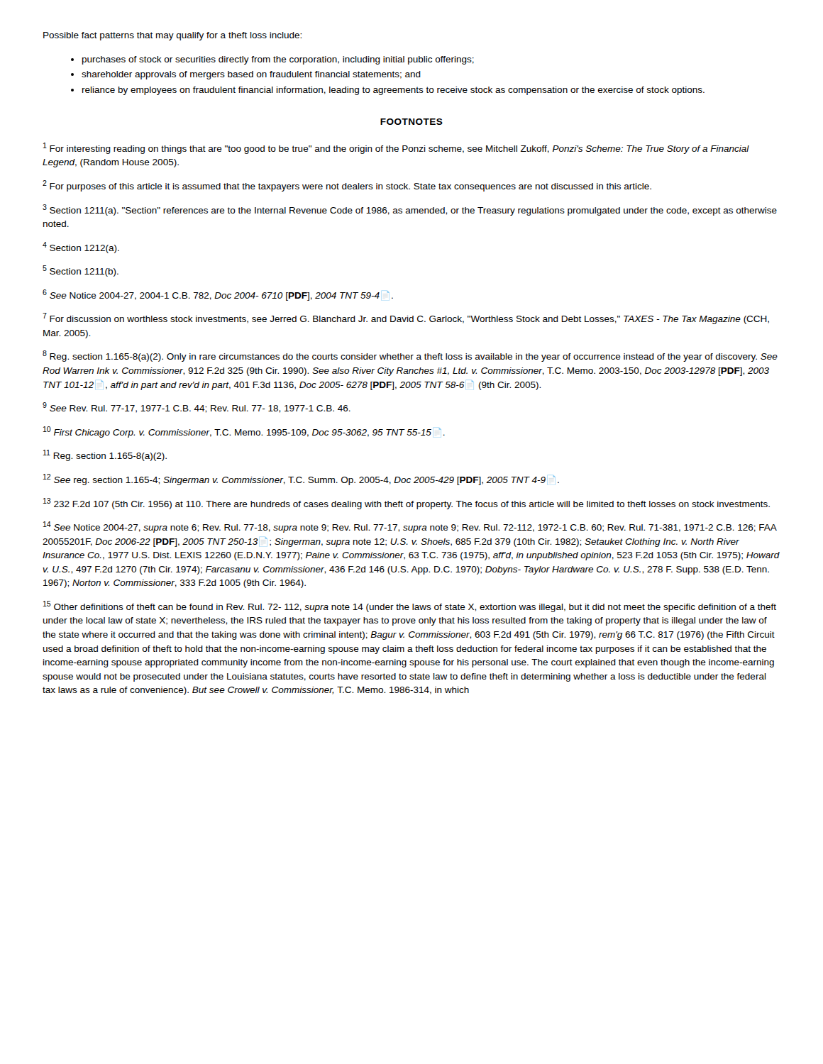Possible fact patterns that may qualify for a theft loss include:
purchases of stock or securities directly from the corporation, including initial public offerings;
shareholder approvals of mergers based on fraudulent financial statements; and
reliance by employees on fraudulent financial information, leading to agreements to receive stock as compensation or the exercise of stock options.
FOOTNOTES
1 For interesting reading on things that are "too good to be true" and the origin of the Ponzi scheme, see Mitchell Zukoff, Ponzi's Scheme: The True Story of a Financial Legend, (Random House 2005).
2 For purposes of this article it is assumed that the taxpayers were not dealers in stock. State tax consequences are not discussed in this article.
3 Section 1211(a). "Section" references are to the Internal Revenue Code of 1986, as amended, or the Treasury regulations promulgated under the code, except as otherwise noted.
4 Section 1212(a).
5 Section 1211(b).
6 See Notice 2004-27, 2004-1 C.B. 782, Doc 2004- 6710 [PDF], 2004 TNT 59-4📄.
7 For discussion on worthless stock investments, see Jerred G. Blanchard Jr. and David C. Garlock, "Worthless Stock and Debt Losses," TAXES - The Tax Magazine (CCH, Mar. 2005).
8 Reg. section 1.165-8(a)(2). Only in rare circumstances do the courts consider whether a theft loss is available in the year of occurrence instead of the year of discovery. See Rod Warren Ink v. Commissioner, 912 F.2d 325 (9th Cir. 1990). See also River City Ranches #1, Ltd. v. Commissioner, T.C. Memo. 2003-150, Doc 2003-12978 [PDF], 2003 TNT 101-12📄, aff'd in part and rev'd in part, 401 F.3d 1136, Doc 2005- 6278 [PDF], 2005 TNT 58-6📄 (9th Cir. 2005).
9 See Rev. Rul. 77-17, 1977-1 C.B. 44; Rev. Rul. 77- 18, 1977-1 C.B. 46.
10 First Chicago Corp. v. Commissioner, T.C. Memo. 1995-109, Doc 95-3062, 95 TNT 55-15📄.
11 Reg. section 1.165-8(a)(2).
12 See reg. section 1.165-4; Singerman v. Commissioner, T.C. Summ. Op. 2005-4, Doc 2005-429 [PDF], 2005 TNT 4-9📄.
13 232 F.2d 107 (5th Cir. 1956) at 110. There are hundreds of cases dealing with theft of property. The focus of this article will be limited to theft losses on stock investments.
14 See Notice 2004-27, supra note 6; Rev. Rul. 77-18, supra note 9; Rev. Rul. 77-17, supra note 9; Rev. Rul. 72-112, 1972-1 C.B. 60; Rev. Rul. 71-381, 1971-2 C.B. 126; FAA 20055201F, Doc 2006-22 [PDF], 2005 TNT 250-13📄; Singerman, supra note 12; U.S. v. Shoels, 685 F.2d 379 (10th Cir. 1982); Setauket Clothing Inc. v. North River Insurance Co., 1977 U.S. Dist. LEXIS 12260 (E.D.N.Y. 1977); Paine v. Commissioner, 63 T.C. 736 (1975), aff'd, in unpublished opinion, 523 F.2d 1053 (5th Cir. 1975); Howard v. U.S., 497 F.2d 1270 (7th Cir. 1974); Farcasanu v. Commissioner, 436 F.2d 146 (U.S. App. D.C. 1970); Dobyns- Taylor Hardware Co. v. U.S., 278 F. Supp. 538 (E.D. Tenn. 1967); Norton v. Commissioner, 333 F.2d 1005 (9th Cir. 1964).
15 Other definitions of theft can be found in Rev. Rul. 72- 112, supra note 14 (under the laws of state X, extortion was illegal, but it did not meet the specific definition of a theft under the local law of state X; nevertheless, the IRS ruled that the taxpayer has to prove only that his loss resulted from the taking of property that is illegal under the law of the state where it occurred and that the taking was done with criminal intent); Bagur v. Commissioner, 603 F.2d 491 (5th Cir. 1979), rem'g 66 T.C. 817 (1976) (the Fifth Circuit used a broad definition of theft to hold that the non-income-earning spouse may claim a theft loss deduction for federal income tax purposes if it can be established that the income-earning spouse appropriated community income from the non-income-earning spouse for his personal use. The court explained that even though the income-earning spouse would not be prosecuted under the Louisiana statutes, courts have resorted to state law to define theft in determining whether a loss is deductible under the federal tax laws as a rule of convenience). But see Crowell v. Commissioner, T.C. Memo. 1986-314, in which